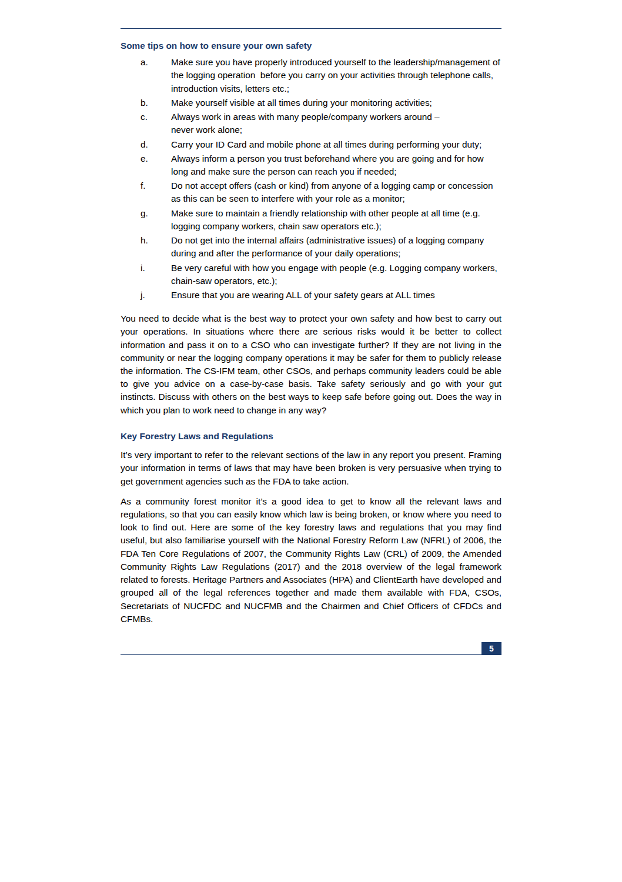Some tips on how to ensure your own safety
| a. | Make sure you have properly introduced yourself to the leadership/management of the logging operation before you carry on your activities through telephone calls, introduction visits, letters etc.; |
| b. | Make yourself visible at all times during your monitoring activities; |
| c. | Always work in areas with many people/company workers around – never work alone; |
| d. | Carry your ID Card and mobile phone at all times during performing your duty; |
| e. | Always inform a person you trust beforehand where you are going and for how long and make sure the person can reach you if needed; |
| f. | Do not accept offers (cash or kind) from anyone of a logging camp or concession as this can be seen to interfere with your role as a monitor; |
| g. | Make sure to maintain a friendly relationship with other people at all time (e.g. logging company workers, chain saw operators etc.); |
| h. | Do not get into the internal affairs (administrative issues) of a logging company during and after the performance of your daily operations; |
| i. | Be very careful with how you engage with people (e.g. Logging company workers, chain-saw operators, etc.); |
| j. | Ensure that you are wearing ALL of your safety gears at ALL times |
You need to decide what is the best way to protect your own safety and how best to carry out your operations. In situations where there are serious risks would it be better to collect information and pass it on to a CSO who can investigate further? If they are not living in the community or near the logging company operations it may be safer for them to publicly release the information. The CS-IFM team, other CSOs, and perhaps community leaders could be able to give you advice on a case-by-case basis. Take safety seriously and go with your gut instincts. Discuss with others on the best ways to keep safe before going out. Does the way in which you plan to work need to change in any way?
Key Forestry Laws and Regulations
It’s very important to refer to the relevant sections of the law in any report you present. Framing your information in terms of laws that may have been broken is very persuasive when trying to get government agencies such as the FDA to take action.
As a community forest monitor it’s a good idea to get to know all the relevant laws and regulations, so that you can easily know which law is being broken, or know where you need to look to find out. Here are some of the key forestry laws and regulations that you may find useful, but also familiarise yourself with the National Forestry Reform Law (NFRL) of 2006, the FDA Ten Core Regulations of 2007, the Community Rights Law (CRL) of 2009, the Amended Community Rights Law Regulations (2017) and the 2018 overview of the legal framework related to forests. Heritage Partners and Associates (HPA) and ClientEarth have developed and grouped all of the legal references together and made them available with FDA, CSOs, Secretariats of NUCFDC and NUCFMB and the Chairmen and Chief Officers of CFDCs and CFMBs.
5